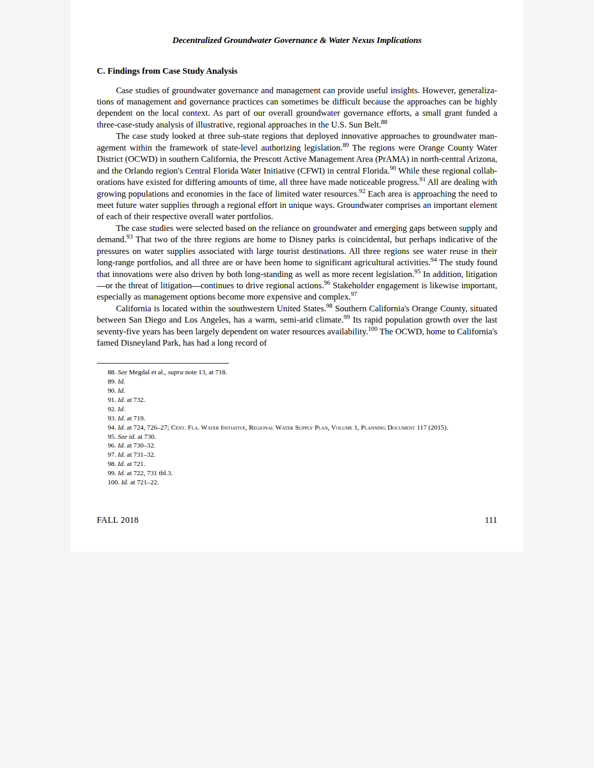Decentralized Groundwater Governance & Water Nexus Implications
C. Findings from Case Study Analysis
Case studies of groundwater governance and management can provide useful insights. However, generalizations of management and governance practices can sometimes be difficult because the approaches can be highly dependent on the local context. As part of our overall groundwater governance efforts, a small grant funded a three-case-study analysis of illustrative, regional approaches in the U.S. Sun Belt.88
The case study looked at three sub-state regions that deployed innovative approaches to groundwater management within the framework of state-level authorizing legislation.89 The regions were Orange County Water District (OCWD) in southern California, the Prescott Active Management Area (PrAMA) in north-central Arizona, and the Orlando region's Central Florida Water Initiative (CFWI) in central Florida.90 While these regional collaborations have existed for differing amounts of time, all three have made noticeable progress.91 All are dealing with growing populations and economies in the face of limited water resources.92 Each area is approaching the need to meet future water supplies through a regional effort in unique ways. Groundwater comprises an important element of each of their respective overall water portfolios.
The case studies were selected based on the reliance on groundwater and emerging gaps between supply and demand.93 That two of the three regions are home to Disney parks is coincidental, but perhaps indicative of the pressures on water supplies associated with large tourist destinations. All three regions see water reuse in their long-range portfolios, and all three are or have been home to significant agricultural activities.94 The study found that innovations were also driven by both long-standing as well as more recent legislation.95 In addition, litigation—or the threat of litigation—continues to drive regional actions.96 Stakeholder engagement is likewise important, especially as management options become more expensive and complex.97
California is located within the southwestern United States.98 Southern California's Orange County, situated between San Diego and Los Angeles, has a warm, semi-arid climate.99 Its rapid population growth over the last seventy-five years has been largely dependent on water resources availability.100 The OCWD, home to California's famed Disneyland Park, has had a long record of
88. See Megdal et al., supra note 13, at 718.
89. Id.
90. Id.
91. Id. at 732.
92. Id.
93. Id. at 719.
94. Id. at 724, 726–27; Cent. Fla. Water Initiative, Regional Water Supply Plan, Volume 1, Planning Document 117 (2015).
95. See id. at 730.
96. Id. at 730–32.
97. Id. at 731–32.
98. Id. at 721.
99. Id. at 722, 731 tbl.3.
100. Id. at 721–22.
FALL 2018 111